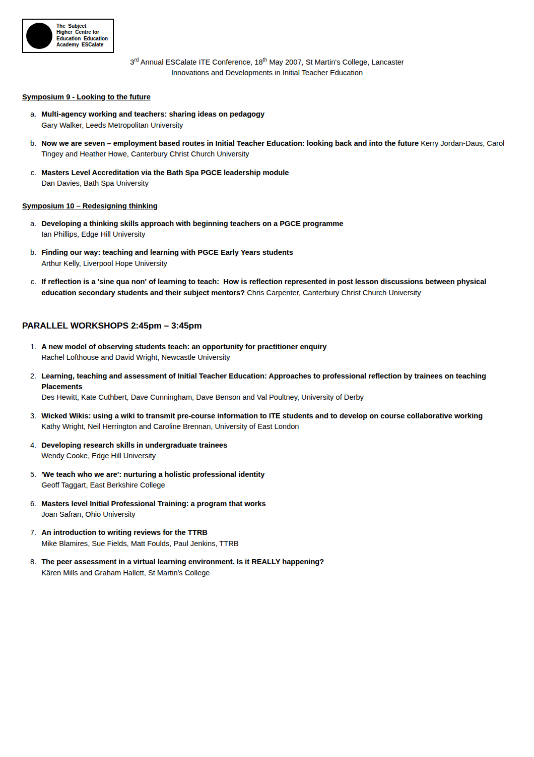The Subject Higher Centre for Education Education Academy ESCalate
3rd Annual ESCalate ITE Conference, 18th May 2007, St Martin's College, Lancaster
Innovations and Developments in Initial Teacher Education
Symposium 9 - Looking to the future
Multi-agency working and teachers: sharing ideas on pedagogy
Gary Walker, Leeds Metropolitan University
Now we are seven – employment based routes in Initial Teacher Education: looking back and into the future Kerry Jordan-Daus, Carol Tingey and Heather Howe, Canterbury Christ Church University
Masters Level Accreditation via the Bath Spa PGCE leadership module
Dan Davies, Bath Spa University
Symposium 10 – Redesigning thinking
Developing a thinking skills approach with beginning teachers on a PGCE programme
Ian Phillips, Edge Hill University
Finding our way: teaching and learning with PGCE Early Years students
Arthur Kelly, Liverpool Hope University
If reflection is a 'sine qua non' of learning to teach: How is reflection represented in post lesson discussions between physical education secondary students and their subject mentors? Chris Carpenter, Canterbury Christ Church University
PARALLEL WORKSHOPS 2:45pm – 3:45pm
A new model of observing students teach: an opportunity for practitioner enquiry
Rachel Lofthouse and David Wright, Newcastle University
Learning, teaching and assessment of Initial Teacher Education: Approaches to professional reflection by trainees on teaching Placements
Des Hewitt, Kate Cuthbert, Dave Cunningham, Dave Benson and Val Poultney, University of Derby
Wicked Wikis: using a wiki to transmit pre-course information to ITE students and to develop on course collaborative working
Kathy Wright, Neil Herrington and Caroline Brennan, University of East London
Developing research skills in undergraduate trainees
Wendy Cooke, Edge Hill University
'We teach who we are': nurturing a holistic professional identity
Geoff Taggart, East Berkshire College
Masters level Initial Professional Training: a program that works
Joan Safran, Ohio University
An introduction to writing reviews for the TTRB
Mike Blamires, Sue Fields, Matt Foulds, Paul Jenkins, TTRB
The peer assessment in a virtual learning environment. Is it REALLY happening?
Kären Mills and Graham Hallett, St Martin's College